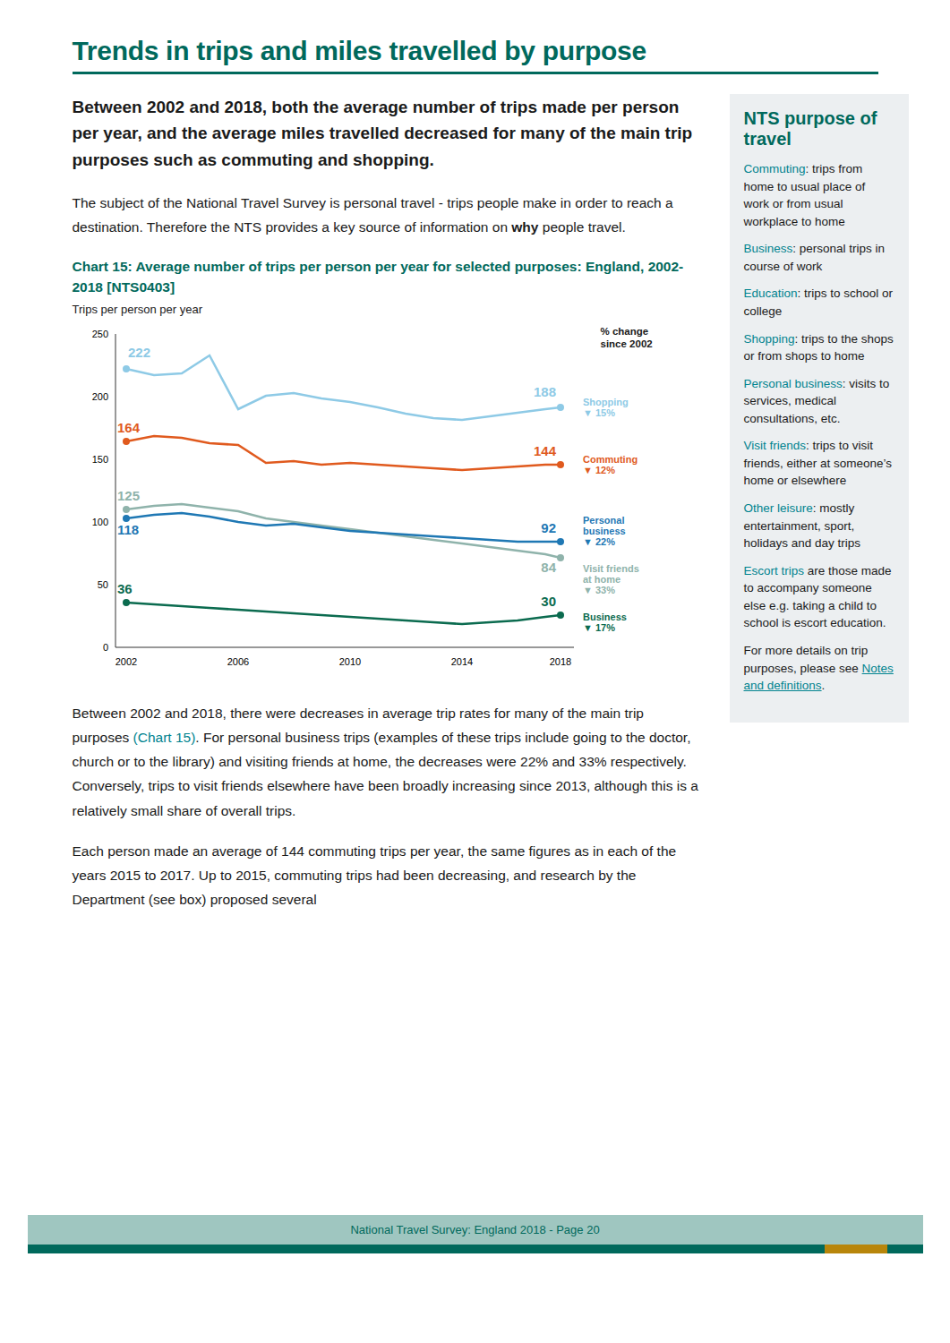Trends in trips and miles travelled by purpose
Between 2002 and 2018, both the average number of trips made per person per year, and the average miles travelled decreased for many of the main trip purposes such as commuting and shopping.
The subject of the National Travel Survey is personal travel - trips people make in order to reach a destination. Therefore the NTS provides a key source of information on why people travel.
Chart 15: Average number of trips per person per year for selected purposes: England, 2002-2018 [NTS0403]
Trips per person per year
% change
since 2002
250 200 150 100 50 0 2002 2006 2010 2014 2018 222 164 125 118 36 188 144 92 84 30 Shopping ▼ 15% Commuting ▼ 12% Personal business ▼ 22% Visit friends at home ▼ 33% Business ▼ 17%
Between 2002 and 2018, there were decreases in average trip rates for many of the main trip purposes (Chart 15). For personal business trips (examples of these trips include going to the doctor, church or to the library) and visiting friends at home, the decreases were 22% and 33% respectively. Conversely, trips to visit friends elsewhere have been broadly increasing since 2013, although this is a relatively small share of overall trips.
Each person made an average of 144 commuting trips per year, the same figures as in each of the years 2015 to 2017. Up to 2015, commuting trips had been decreasing, and research by the Department (see box) proposed several
NTS purpose of travel
Commuting: trips from home to usual place of work or from usual workplace to home
Business: personal trips in course of work
Education: trips to school or college
Shopping: trips to the shops or from shops to home
Personal business: visits to services, medical consultations, etc.
Visit friends: trips to visit friends, either at someone’s home or elsewhere
Other leisure: mostly entertainment, sport, holidays and day trips
Escort trips are those made to accompany someone else e.g. taking a child to school is escort education.
For more details on trip purposes, please see Notes and definitions.
National Travel Survey: England 2018 - Page 20